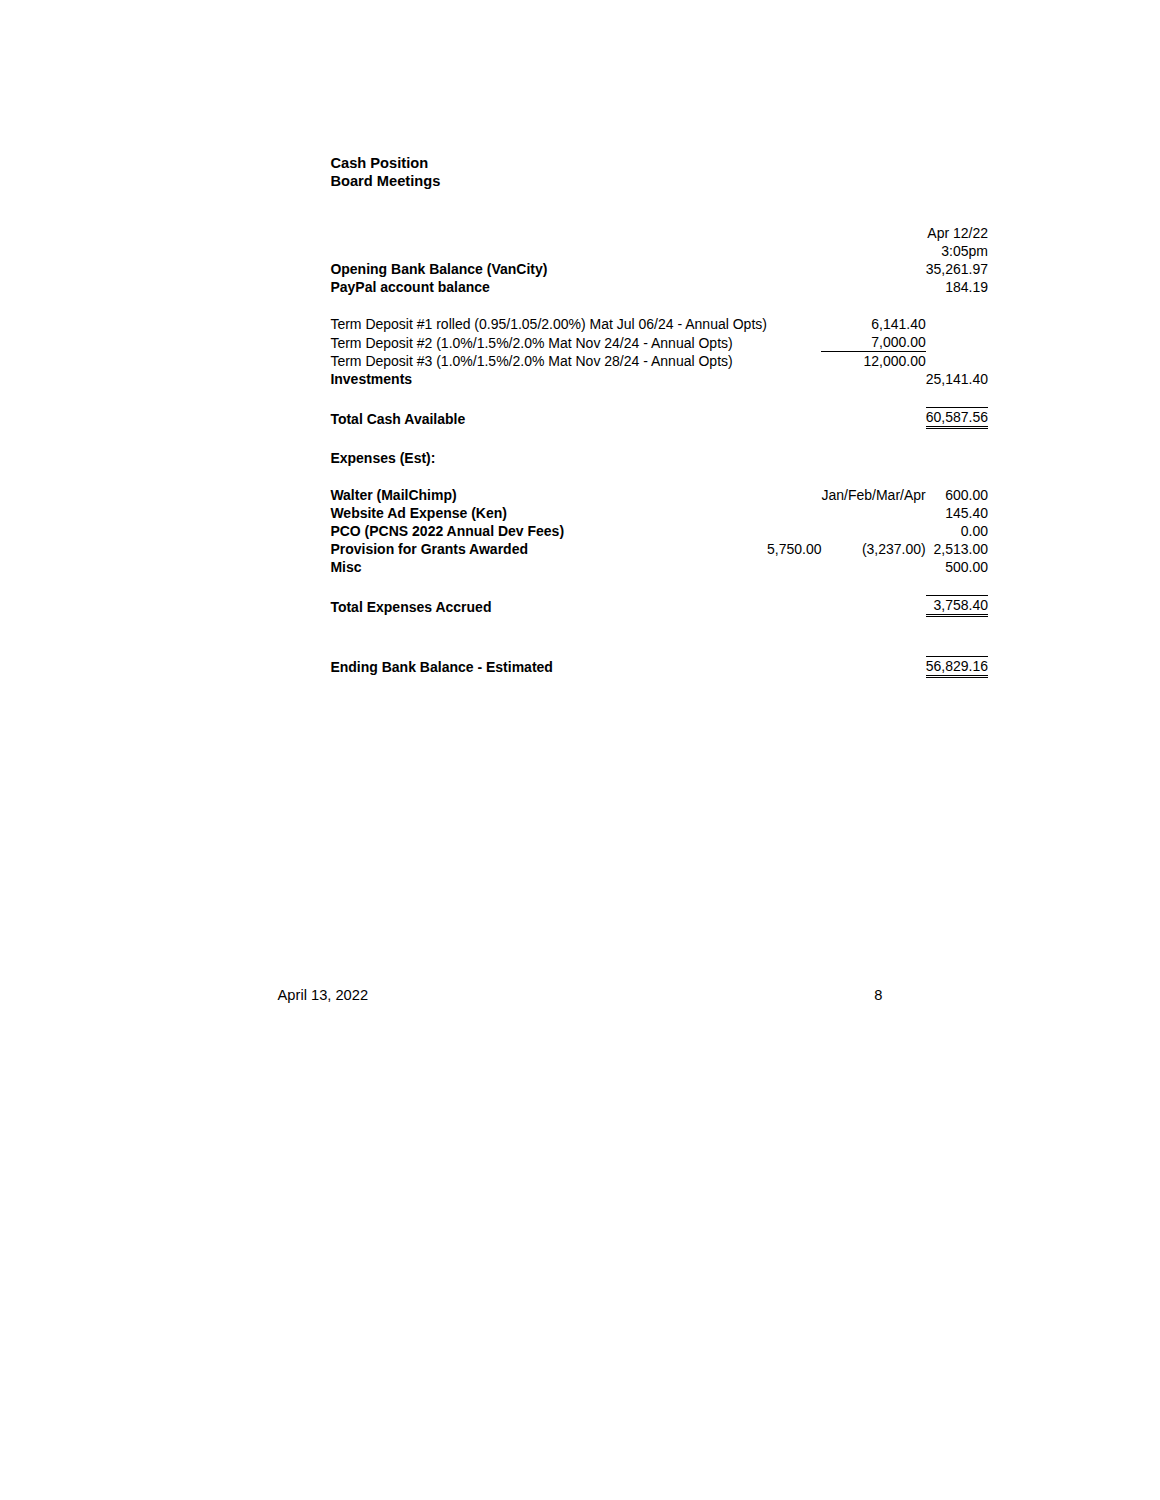Cash Position
Board Meetings
| | | | Apr 12/22 |
| | | | 3:05pm |
| Opening Bank Balance (VanCity) | | | 35,261.97 |
| PayPal account balance | | | 184.19 |
| Term Deposit #1 rolled (0.95/1.05/2.00%) Mat Jul 06/24 - Annual Opts) | | 6,141.40 | |
| Term Deposit #2 (1.0%/1.5%/2.0% Mat Nov 24/24 - Annual Opts) | | 7,000.00 | |
| Term Deposit #3 (1.0%/1.5%/2.0% Mat Nov 28/24 - Annual Opts) | | 12,000.00 | |
| Investments | | | 25,141.40 |
| Total Cash Available | | | 60,587.56 |
| Expenses (Est): | | | |
| Walter (MailChimp) | | Jan/Feb/Mar/Apr | 600.00 |
| Website Ad Expense (Ken) | | | 145.40 |
| PCO (PCNS 2022 Annual Dev Fees) | | | 0.00 |
| Provision for Grants Awarded | 5,750.00 | (3,237.00) | 2,513.00 |
| Misc | | | 500.00 |
| Total Expenses Accrued | | | 3,758.40 |
| Ending Bank Balance - Estimated | | | 56,829.16 |
April 13, 2022 8